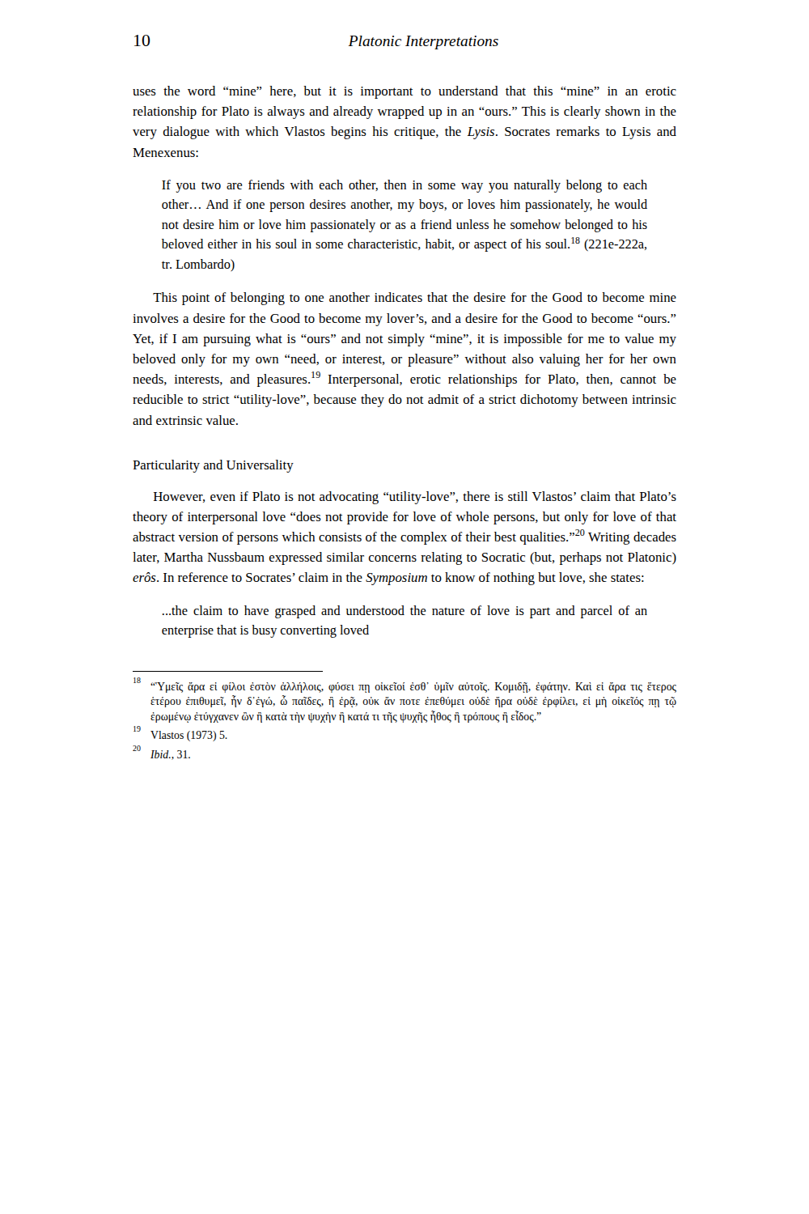10 Platonic Interpretations
uses the word “mine” here, but it is important to understand that this “mine” in an erotic relationship for Plato is always and already wrapped up in an “ours.” This is clearly shown in the very dialogue with which Vlastos begins his critique, the Lysis. Socrates remarks to Lysis and Menexenus:
If you two are friends with each other, then in some way you naturally belong to each other… And if one person desires another, my boys, or loves him passionately, he would not desire him or love him passionately or as a friend unless he somehow belonged to his beloved either in his soul in some characteristic, habit, or aspect of his soul.18 (221e-222a, tr. Lombardo)
This point of belonging to one another indicates that the desire for the Good to become mine involves a desire for the Good to become my lover’s, and a desire for the Good to become “ours.” Yet, if I am pursuing what is “ours” and not simply “mine”, it is impossible for me to value my beloved only for my own “need, or interest, or pleasure” without also valuing her for her own needs, interests, and pleasures.19 Interpersonal, erotic relationships for Plato, then, cannot be reducible to strict “utility-love”, because they do not admit of a strict dichotomy between intrinsic and extrinsic value.
Particularity and Universality
However, even if Plato is not advocating “utility-love”, there is still Vlastos’ claim that Plato’s theory of interpersonal love “does not provide for love of whole persons, but only for love of that abstract version of persons which consists of the complex of their best qualities.”20 Writing decades later, Martha Nussbaum expressed similar concerns relating to Socratic (but, perhaps not Platonic) erôs. In reference to Socrates’ claim in the Symposium to know of nothing but love, she states:
...the claim to have grasped and understood the nature of love is part and parcel of an enterprise that is busy converting loved
18 “Ὑμεῖς ἄρα εἰ φίλοι ἐστὸν ἀλλήλοις, φύσει πῃ οἰκεῖοί ἐσθ᾽ ὑμῖν αὐτοῖς. Κομιδῇ, ἐφάτην. Καὶ εἰ ἄρα τις ἕτερος ἑτέρου ἐπιθυμεῖ, ἦν δ᾽ἐγώ, ὦ παῖδες, ἢ ἐρᾷ, οὐκ ἄν ποτε ἐπεθύμει οὐδὲ ἤρα οὐδὲ ἐρφίλει, εἰ μὴ οἰκεῖός πῃ τῷ ἐρωμένῳ ἐτύγχανεν ὢν ἢ κατὰ τὴν ψυχὴν ἢ κατά τι τῆς ψυχῆς ἦθος ἢ τρόπους ἢ εἶδος.”
19 Vlastos (1973) 5.
20 Ibid., 31.